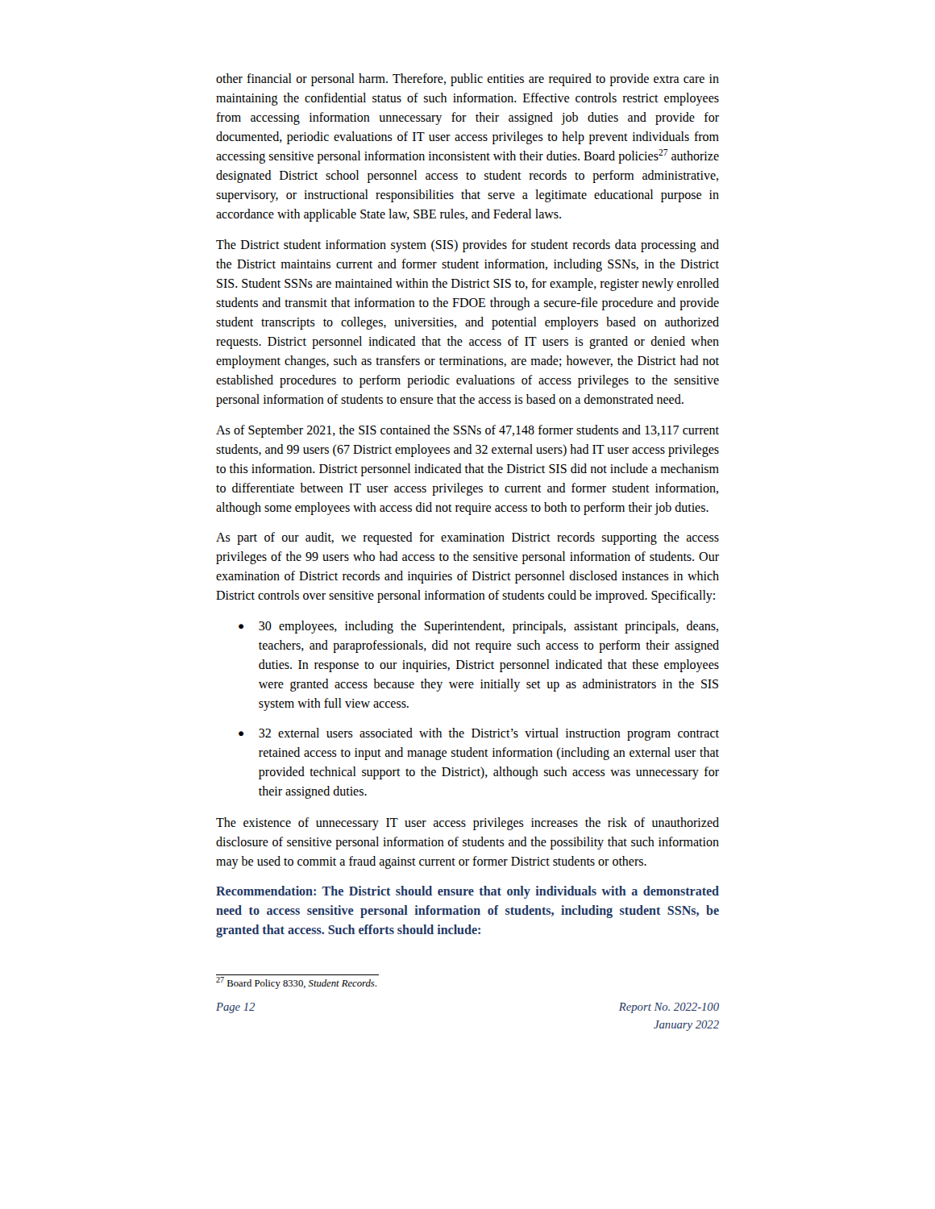other financial or personal harm. Therefore, public entities are required to provide extra care in maintaining the confidential status of such information. Effective controls restrict employees from accessing information unnecessary for their assigned job duties and provide for documented, periodic evaluations of IT user access privileges to help prevent individuals from accessing sensitive personal information inconsistent with their duties. Board policies27 authorize designated District school personnel access to student records to perform administrative, supervisory, or instructional responsibilities that serve a legitimate educational purpose in accordance with applicable State law, SBE rules, and Federal laws.
The District student information system (SIS) provides for student records data processing and the District maintains current and former student information, including SSNs, in the District SIS. Student SSNs are maintained within the District SIS to, for example, register newly enrolled students and transmit that information to the FDOE through a secure-file procedure and provide student transcripts to colleges, universities, and potential employers based on authorized requests. District personnel indicated that the access of IT users is granted or denied when employment changes, such as transfers or terminations, are made; however, the District had not established procedures to perform periodic evaluations of access privileges to the sensitive personal information of students to ensure that the access is based on a demonstrated need.
As of September 2021, the SIS contained the SSNs of 47,148 former students and 13,117 current students, and 99 users (67 District employees and 32 external users) had IT user access privileges to this information. District personnel indicated that the District SIS did not include a mechanism to differentiate between IT user access privileges to current and former student information, although some employees with access did not require access to both to perform their job duties.
As part of our audit, we requested for examination District records supporting the access privileges of the 99 users who had access to the sensitive personal information of students. Our examination of District records and inquiries of District personnel disclosed instances in which District controls over sensitive personal information of students could be improved. Specifically:
30 employees, including the Superintendent, principals, assistant principals, deans, teachers, and paraprofessionals, did not require such access to perform their assigned duties. In response to our inquiries, District personnel indicated that these employees were granted access because they were initially set up as administrators in the SIS system with full view access.
32 external users associated with the District’s virtual instruction program contract retained access to input and manage student information (including an external user that provided technical support to the District), although such access was unnecessary for their assigned duties.
The existence of unnecessary IT user access privileges increases the risk of unauthorized disclosure of sensitive personal information of students and the possibility that such information may be used to commit a fraud against current or former District students or others.
Recommendation: The District should ensure that only individuals with a demonstrated need to access sensitive personal information of students, including student SSNs, be granted that access. Such efforts should include:
27 Board Policy 8330, Student Records.
Page 12
Report No. 2022-100
January 2022